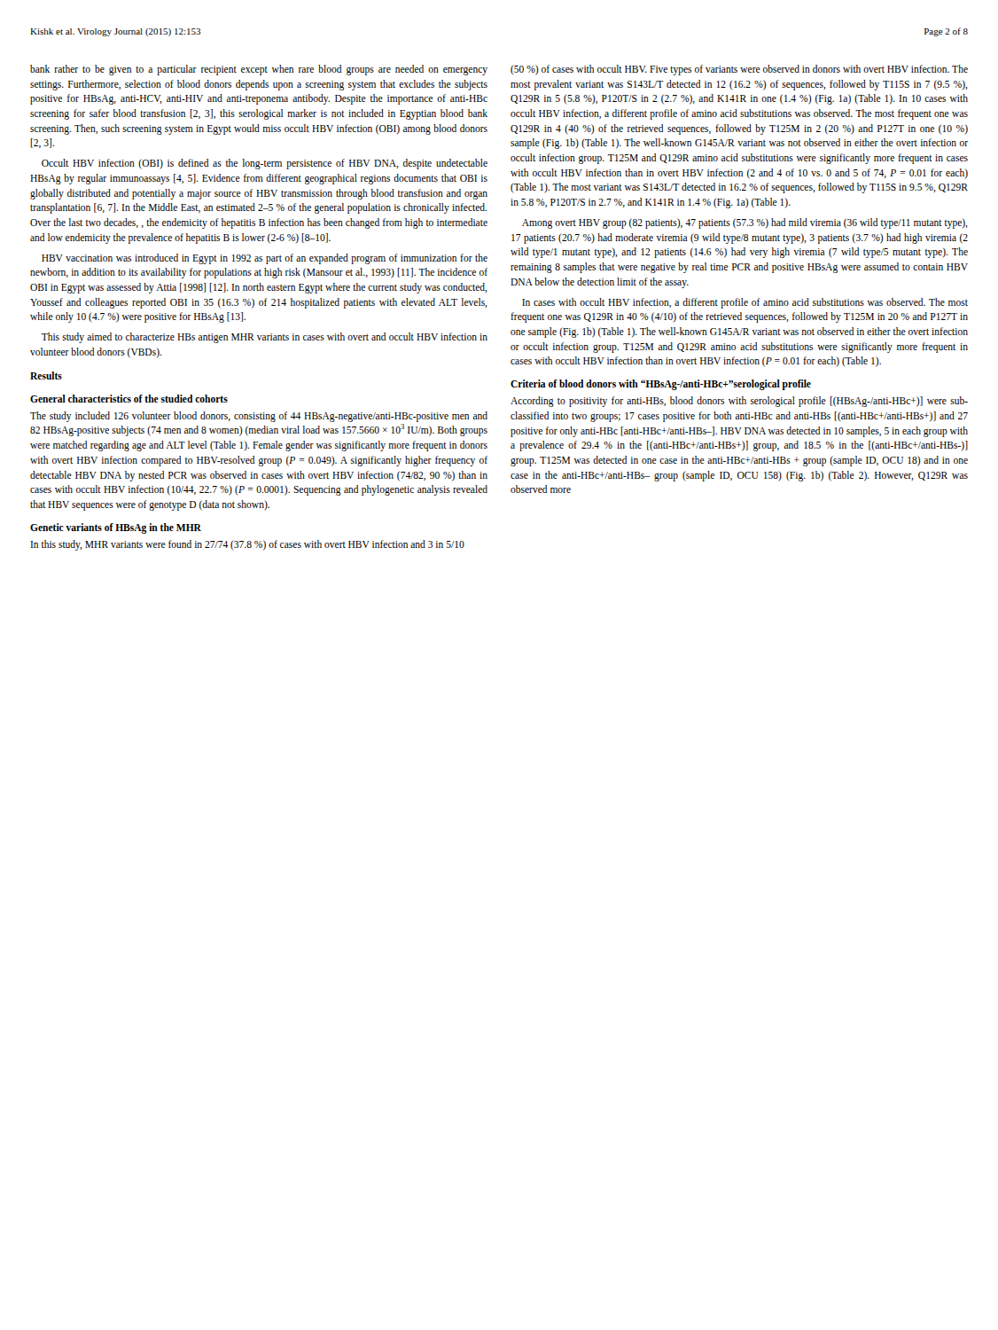Kishk et al. Virology Journal (2015) 12:153 Page 2 of 8
bank rather to be given to a particular recipient except when rare blood groups are needed on emergency settings. Furthermore, selection of blood donors depends upon a screening system that excludes the subjects positive for HBsAg, anti-HCV, anti-HIV and anti-treponema antibody. Despite the importance of anti-HBc screening for safer blood transfusion [2, 3], this serological marker is not included in Egyptian blood bank screening. Then, such screening system in Egypt would miss occult HBV infection (OBI) among blood donors [2, 3].
Occult HBV infection (OBI) is defined as the long-term persistence of HBV DNA, despite undetectable HBsAg by regular immunoassays [4, 5]. Evidence from different geographical regions documents that OBI is globally distributed and potentially a major source of HBV transmission through blood transfusion and organ transplantation [6, 7]. In the Middle East, an estimated 2–5 % of the general population is chronically infected. Over the last two decades, , the endemicity of hepatitis B infection has been changed from high to intermediate and low endemicity the prevalence of hepatitis B is lower (2-6 %) [8–10].
HBV vaccination was introduced in Egypt in 1992 as part of an expanded program of immunization for the newborn, in addition to its availability for populations at high risk (Mansour et al., 1993) [11]. The incidence of OBI in Egypt was assessed by Attia [1998] [12]. In north eastern Egypt where the current study was conducted, Youssef and colleagues reported OBI in 35 (16.3 %) of 214 hospitalized patients with elevated ALT levels, while only 10 (4.7 %) were positive for HBsAg [13].
This study aimed to characterize HBs antigen MHR variants in cases with overt and occult HBV infection in volunteer blood donors (VBDs).
Results
General characteristics of the studied cohorts
The study included 126 volunteer blood donors, consisting of 44 HBsAg-negative/anti-HBc-positive men and 82 HBsAg-positive subjects (74 men and 8 women) (median viral load was 157.5660 × 103 IU/m). Both groups were matched regarding age and ALT level (Table 1). Female gender was significantly more frequent in donors with overt HBV infection compared to HBV-resolved group (P = 0.049). A significantly higher frequency of detectable HBV DNA by nested PCR was observed in cases with overt HBV infection (74/82, 90 %) than in cases with occult HBV infection (10/44, 22.7 %) (P = 0.0001). Sequencing and phylogenetic analysis revealed that HBV sequences were of genotype D (data not shown).
Genetic variants of HBsAg in the MHR
In this study, MHR variants were found in 27/74 (37.8 %) of cases with overt HBV infection and 3 in 5/10
(50 %) of cases with occult HBV. Five types of variants were observed in donors with overt HBV infection. The most prevalent variant was S143L/T detected in 12 (16.2 %) of sequences, followed by T115S in 7 (9.5 %), Q129R in 5 (5.8 %), P120T/S in 2 (2.7 %), and K141R in one (1.4 %) (Fig. 1a) (Table 1). In 10 cases with occult HBV infection, a different profile of amino acid substitutions was observed. The most frequent one was Q129R in 4 (40 %) of the retrieved sequences, followed by T125M in 2 (20 %) and P127T in one (10 %) sample (Fig. 1b) (Table 1). The well-known G145A/R variant was not observed in either the overt infection or occult infection group. T125M and Q129R amino acid substitutions were significantly more frequent in cases with occult HBV infection than in overt HBV infection (2 and 4 of 10 vs. 0 and 5 of 74, P = 0.01 for each) (Table 1). The most variant was S143L/T detected in 16.2 % of sequences, followed by T115S in 9.5 %, Q129R in 5.8 %, P120T/S in 2.7 %, and K141R in 1.4 % (Fig. 1a) (Table 1).
Among overt HBV group (82 patients), 47 patients (57.3 %) had mild viremia (36 wild type/11 mutant type), 17 patients (20.7 %) had moderate viremia (9 wild type/8 mutant type), 3 patients (3.7 %) had high viremia (2 wild type/1 mutant type), and 12 patients (14.6 %) had very high viremia (7 wild type/5 mutant type). The remaining 8 samples that were negative by real time PCR and positive HBsAg were assumed to contain HBV DNA below the detection limit of the assay.
In cases with occult HBV infection, a different profile of amino acid substitutions was observed. The most frequent one was Q129R in 40 % (4/10) of the retrieved sequences, followed by T125M in 20 % and P127T in one sample (Fig. 1b) (Table 1). The well-known G145A/R variant was not observed in either the overt infection or occult infection group. T125M and Q129R amino acid substitutions were significantly more frequent in cases with occult HBV infection than in overt HBV infection (P = 0.01 for each) (Table 1).
Criteria of blood donors with “HBsAg-/anti-HBc+”serological profile
According to positivity for anti-HBs, blood donors with serological profile [(HBsAg-/anti-HBc+)] were sub-classified into two groups; 17 cases positive for both anti-HBc and anti-HBs [(anti-HBc+/anti-HBs+)] and 27 positive for only anti-HBc [anti-HBc+/anti-HBs–]. HBV DNA was detected in 10 samples, 5 in each group with a prevalence of 29.4 % in the [(anti-HBc+/anti-HBs+)] group, and 18.5 % in the [(anti-HBc+/anti-HBs-)] group. T125M was detected in one case in the anti-HBc+/anti-HBs + group (sample ID, OCU 18) and in one case in the anti-HBc+/anti-HBs– group (sample ID, OCU 158) (Fig. 1b) (Table 2). However, Q129R was observed more